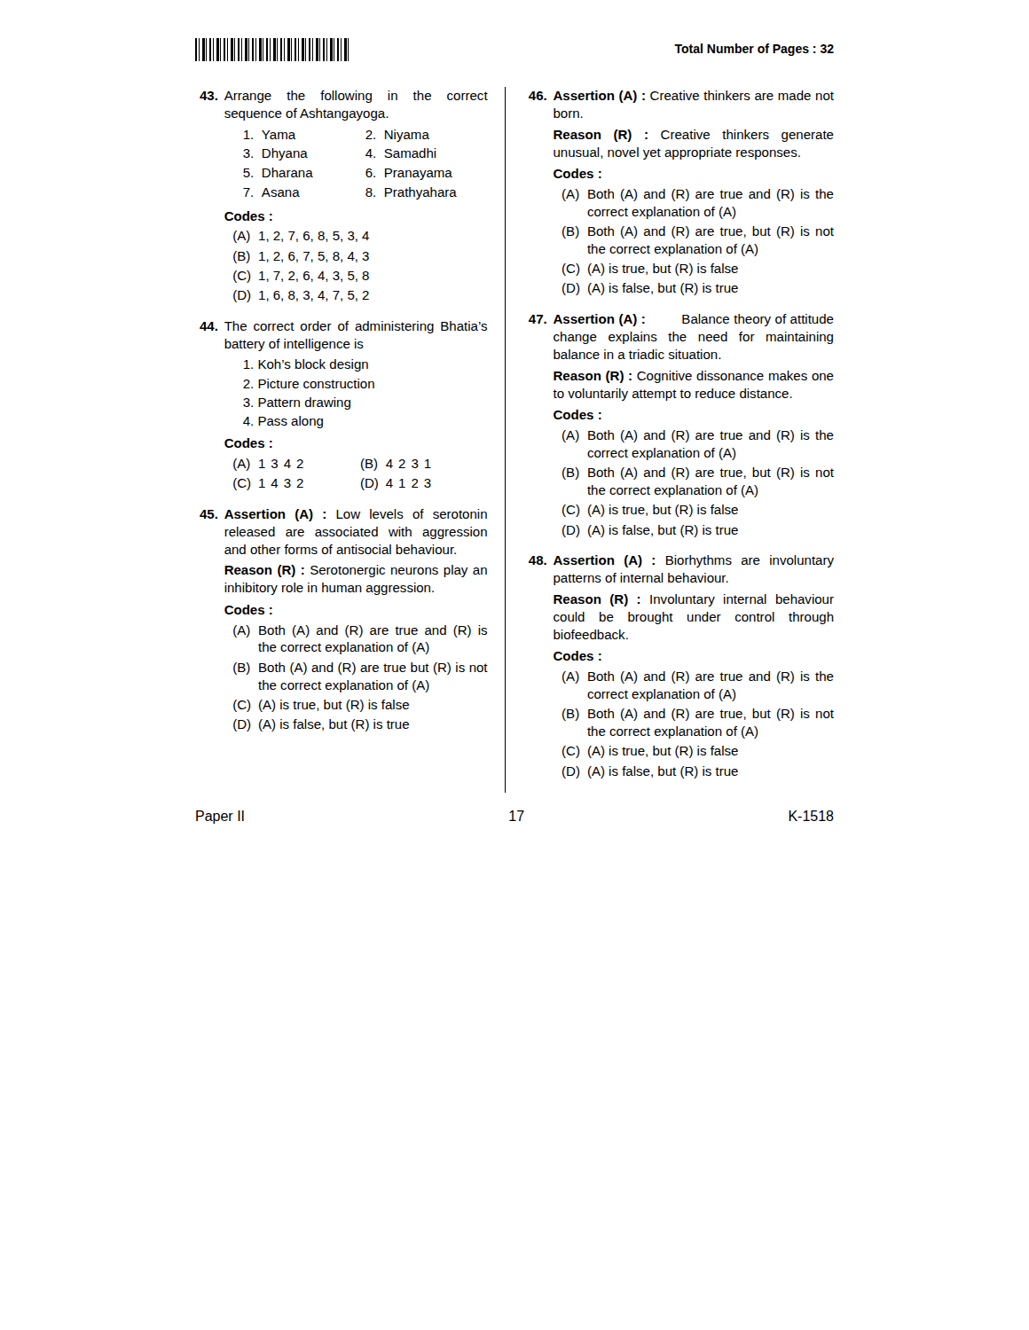Total Number of Pages : 32
43.
Arrange the following in the correct sequence of Ashtangayoga.
1. Yama
2. Niyama
3. Dhyana
4. Samadhi
5. Dharana
6. Pranayama
7. Asana
8. Prathyahara
Codes :
(A) 1, 2, 7, 6, 8, 5, 3, 4
(B) 1, 2, 6, 7, 5, 8, 4, 3
(C) 1, 7, 2, 6, 4, 3, 5, 8
(D) 1, 6, 8, 3, 4, 7, 5, 2
44.
The correct order of administering Bhatia’s battery of intelligence is
1. Koh’s block design
2. Picture construction
3. Pattern drawing
4. Pass along
Codes :
(A) 1 3 4 2
(B) 4 2 3 1
(C) 1 4 3 2
(D) 4 1 2 3
45.
Assertion (A) : Low levels of serotonin released are associated with aggression and other forms of antisocial behaviour.
Reason (R) : Serotonergic neurons play an inhibitory role in human aggression.
Codes :
(A) Both (A) and (R) are true and (R) is the correct explanation of (A)
(B) Both (A) and (R) are true but (R) is not the correct explanation of (A)
(C)(A) is true, but (R) is false
(D)(A) is false, but (R) is true
46.
Assertion (A) : Creative thinkers are made not born.
Reason (R) : Creative thinkers generate unusual, novel yet appropriate responses.
Codes :
(A) Both (A) and (R) are true and (R) is the correct explanation of (A)
(B) Both (A) and (R) are true, but (R) is not the correct explanation of (A)
(C)(A) is true, but (R) is false
(D)(A) is false, but (R) is true
47.
Assertion (A) : Balance theory of attitude change explains the need for maintaining balance in a triadic situation.
Reason (R) : Cognitive dissonance makes one to voluntarily attempt to reduce distance.
Codes :
(A) Both (A) and (R) are true and (R) is the correct explanation of (A)
(B) Both (A) and (R) are true, but (R) is not the correct explanation of (A)
(C)(A) is true, but (R) is false
(D)(A) is false, but (R) is true
48.
Assertion (A) : Biorhythms are involuntary patterns of internal behaviour.
Reason (R) : Involuntary internal behaviour could be brought under control through biofeedback.
Codes :
(A) Both (A) and (R) are true and (R) is the correct explanation of (A)
(B) Both (A) and (R) are true, but (R) is not the correct explanation of (A)
(C)(A) is true, but (R) is false
(D)(A) is false, but (R) is true
Paper II
17
K-1518